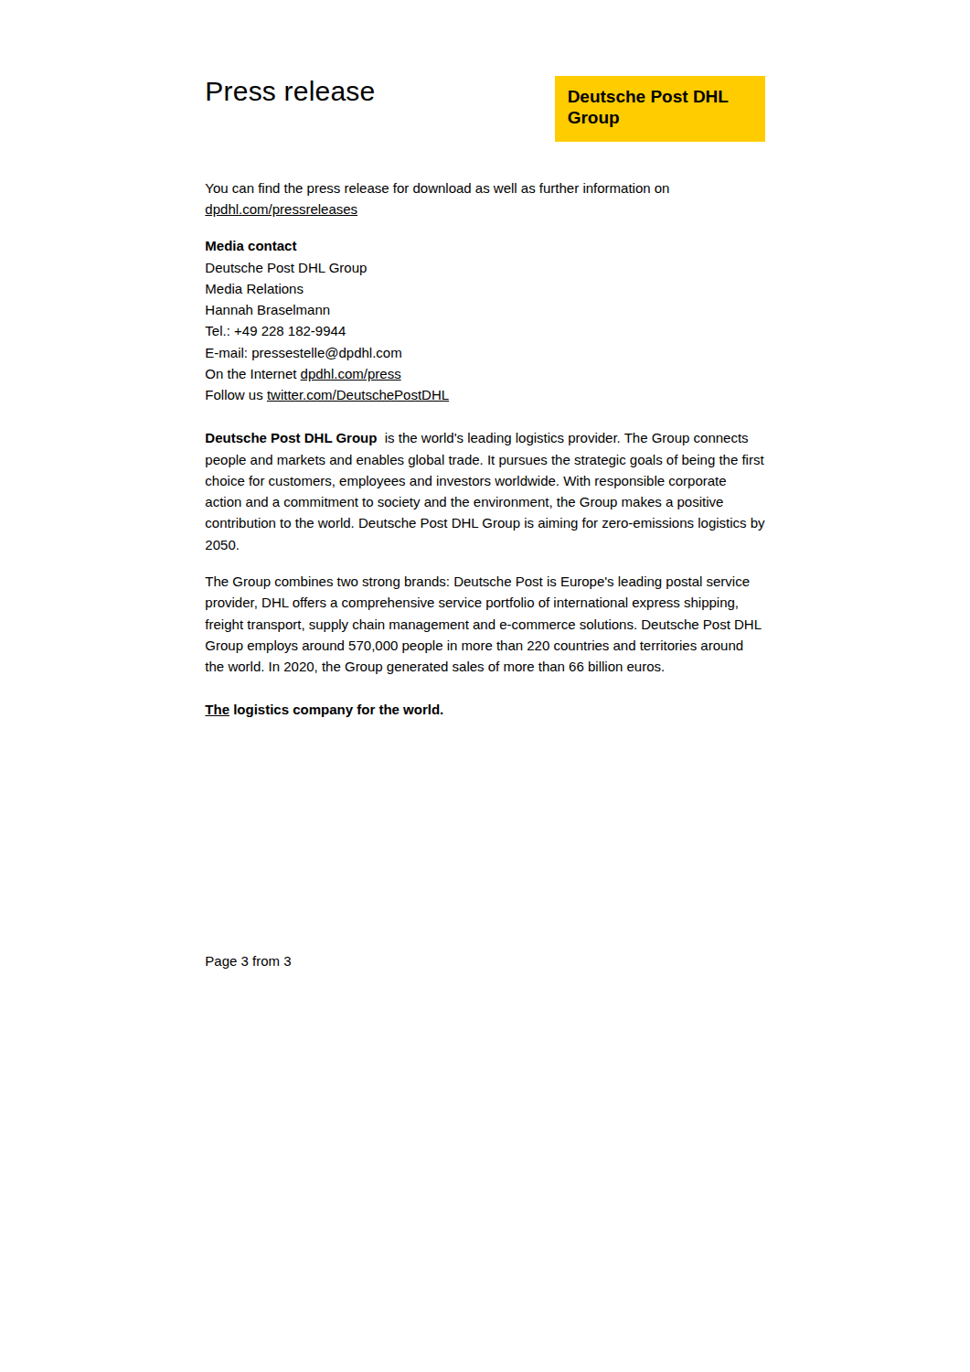Press release
Deutsche Post DHL Group
You can find the press release for download as well as further information on dpdhl.com/pressreleases
Media contact
Deutsche Post DHL Group
Media Relations
Hannah Braselmann
Tel.: +49 228 182-9944
E-mail: pressestelle@dpdhl.com
On the Internet dpdhl.com/press
Follow us twitter.com/DeutschePostDHL
Deutsche Post DHL Group is the world's leading logistics provider. The Group connects people and markets and enables global trade. It pursues the strategic goals of being the first choice for customers, employees and investors worldwide. With responsible corporate action and a commitment to society and the environment, the Group makes a positive contribution to the world. Deutsche Post DHL Group is aiming for zero-emissions logistics by 2050.
The Group combines two strong brands: Deutsche Post is Europe's leading postal service provider, DHL offers a comprehensive service portfolio of international express shipping, freight transport, supply chain management and e-commerce solutions. Deutsche Post DHL Group employs around 570,000 people in more than 220 countries and territories around the world. In 2020, the Group generated sales of more than 66 billion euros.
The logistics company for the world.
Page 3 from 3